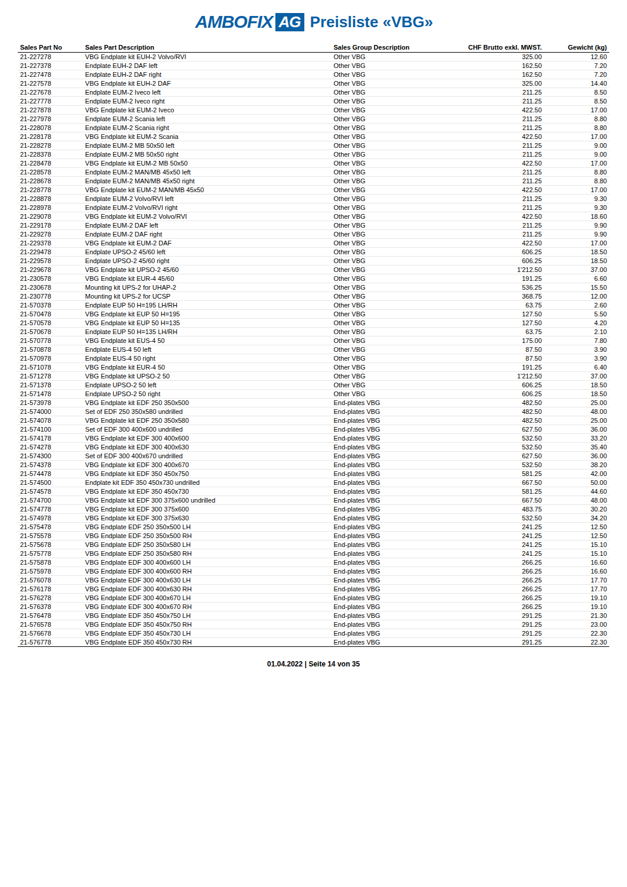AMBOFIX AG Preisliste «VBG»
| Sales Part No | Sales Part Description | Sales Group Description | CHF Brutto exkl. MWST. | Gewicht (kg) |
| --- | --- | --- | --- | --- |
| 21-227278 | VBG Endplate kit EUH-2 Volvo/RVI | Other VBG | 325.00 | 12.60 |
| 21-227378 | Endplate EUH-2 DAF left | Other VBG | 162.50 | 7.20 |
| 21-227478 | Endplate EUH-2 DAF right | Other VBG | 162.50 | 7.20 |
| 21-227578 | VBG Endplate kit EUH-2 DAF | Other VBG | 325.00 | 14.40 |
| 21-227678 | Endplate EUM-2 Iveco left | Other VBG | 211.25 | 8.50 |
| 21-227778 | Endplate EUM-2 Iveco right | Other VBG | 211.25 | 8.50 |
| 21-227878 | VBG Endplate kit EUM-2 Iveco | Other VBG | 422.50 | 17.00 |
| 21-227978 | Endplate EUM-2 Scania left | Other VBG | 211.25 | 8.80 |
| 21-228078 | Endplate EUM-2 Scania right | Other VBG | 211.25 | 8.80 |
| 21-228178 | VBG Endplate kit EUM-2 Scania | Other VBG | 422.50 | 17.00 |
| 21-228278 | Endplate EUM-2 MB 50x50 left | Other VBG | 211.25 | 9.00 |
| 21-228378 | Endplate EUM-2 MB 50x50 right | Other VBG | 211.25 | 9.00 |
| 21-228478 | VBG Endplate kit EUM-2 MB 50x50 | Other VBG | 422.50 | 17.00 |
| 21-228578 | Endplate EUM-2 MAN/MB 45x50 left | Other VBG | 211.25 | 8.80 |
| 21-228678 | Endplate EUM-2 MAN/MB 45x50 right | Other VBG | 211.25 | 8.80 |
| 21-228778 | VBG Endplate kit EUM-2 MAN/MB 45x50 | Other VBG | 422.50 | 17.00 |
| 21-228878 | Endplate EUM-2 Volvo/RVI left | Other VBG | 211.25 | 9.30 |
| 21-228978 | Endplate EUM-2 Volvo/RVI right | Other VBG | 211.25 | 9.30 |
| 21-229078 | VBG Endplate kit EUM-2 Volvo/RVI | Other VBG | 422.50 | 18.60 |
| 21-229178 | Endplate EUM-2 DAF left | Other VBG | 211.25 | 9.90 |
| 21-229278 | Endplate EUM-2 DAF right | Other VBG | 211.25 | 9.90 |
| 21-229378 | VBG Endplate kit EUM-2 DAF | Other VBG | 422.50 | 17.00 |
| 21-229478 | Endplate UPSO-2 45/60 left | Other VBG | 606.25 | 18.50 |
| 21-229578 | Endplate UPSO-2 45/60 right | Other VBG | 606.25 | 18.50 |
| 21-229678 | VBG Endplate kit UPSO-2 45/60 | Other VBG | 1'212.50 | 37.00 |
| 21-230578 | VBG Endplate kit EUR-4 45/60 | Other VBG | 191.25 | 6.60 |
| 21-230678 | Mounting kit UPS-2 for UHAP-2 | Other VBG | 536.25 | 15.50 |
| 21-230778 | Mounting kit UPS-2 for UCSP | Other VBG | 368.75 | 12.00 |
| 21-570378 | Endplate EUP 50 H=195 LH/RH | Other VBG | 63.75 | 2.60 |
| 21-570478 | VBG Endplate kit EUP 50 H=195 | Other VBG | 127.50 | 5.50 |
| 21-570578 | VBG Endplate kit EUP 50 H=135 | Other VBG | 127.50 | 4.20 |
| 21-570678 | Endplate EUP 50 H=135 LH/RH | Other VBG | 63.75 | 2.10 |
| 21-570778 | VBG Endplate kit EUS-4 50 | Other VBG | 175.00 | 7.80 |
| 21-570878 | Endplate EUS-4 50 left | Other VBG | 87.50 | 3.90 |
| 21-570978 | Endplate EUS-4 50 right | Other VBG | 87.50 | 3.90 |
| 21-571078 | VBG Endplate kit EUR-4 50 | Other VBG | 191.25 | 6.40 |
| 21-571278 | VBG Endplate kit UPSO-2 50 | Other VBG | 1'212.50 | 37.00 |
| 21-571378 | Endplate UPSO-2 50 left | Other VBG | 606.25 | 18.50 |
| 21-571478 | Endplate UPSO-2 50 right | Other VBG | 606.25 | 18.50 |
| 21-573978 | VBG Endplate kit EDF 250 350x500 | End-plates VBG | 482.50 | 25.00 |
| 21-574000 | Set of EDF 250 350x580 undrilled | End-plates VBG | 482.50 | 48.00 |
| 21-574078 | VBG Endplate kit EDF 250 350x580 | End-plates VBG | 482.50 | 25.00 |
| 21-574100 | Set of EDF 300 400x600 undrilled | End-plates VBG | 627.50 | 36.00 |
| 21-574178 | VBG Endplate kit EDF 300 400x600 | End-plates VBG | 532.50 | 33.20 |
| 21-574278 | VBG Endplate kit EDF 300 400x630 | End-plates VBG | 532.50 | 35.40 |
| 21-574300 | Set of EDF 300 400x670 undrilled | End-plates VBG | 627.50 | 36.00 |
| 21-574378 | VBG Endplate kit EDF 300 400x670 | End-plates VBG | 532.50 | 38.20 |
| 21-574478 | VBG Endplate kit EDF 350 450x750 | End-plates VBG | 581.25 | 42.00 |
| 21-574500 | Endplate kit EDF 350 450x730 undrilled | End-plates VBG | 667.50 | 50.00 |
| 21-574578 | VBG Endplate kit EDF 350 450x730 | End-plates VBG | 581.25 | 44.60 |
| 21-574700 | VBG Endplate kit EDF 300 375x600 undrilled | End-plates VBG | 667.50 | 48.00 |
| 21-574778 | VBG Endplate kit EDF 300 375x600 | End-plates VBG | 483.75 | 30.20 |
| 21-574978 | VBG Endplate kit EDF 300 375x630 | End-plates VBG | 532.50 | 34.20 |
| 21-575478 | VBG Endplate EDF 250 350x500 LH | End-plates VBG | 241.25 | 12.50 |
| 21-575578 | VBG Endplate EDF 250 350x500 RH | End-plates VBG | 241.25 | 12.50 |
| 21-575678 | VBG Endplate EDF 250 350x580 LH | End-plates VBG | 241.25 | 15.10 |
| 21-575778 | VBG Endplate EDF 250 350x580 RH | End-plates VBG | 241.25 | 15.10 |
| 21-575878 | VBG Endplate EDF 300 400x600 LH | End-plates VBG | 266.25 | 16.60 |
| 21-575978 | VBG Endplate EDF 300 400x600 RH | End-plates VBG | 266.25 | 16.60 |
| 21-576078 | VBG Endplate EDF 300 400x630 LH | End-plates VBG | 266.25 | 17.70 |
| 21-576178 | VBG Endplate EDF 300 400x630 RH | End-plates VBG | 266.25 | 17.70 |
| 21-576278 | VBG Endplate EDF 300 400x670 LH | End-plates VBG | 266.25 | 19.10 |
| 21-576378 | VBG Endplate EDF 300 400x670 RH | End-plates VBG | 266.25 | 19.10 |
| 21-576478 | VBG Endplate EDF 350 450x750 LH | End-plates VBG | 291.25 | 21.30 |
| 21-576578 | VBG Endplate EDF 350 450x750 RH | End-plates VBG | 291.25 | 23.00 |
| 21-576678 | VBG Endplate EDF 350 450x730 LH | End-plates VBG | 291.25 | 22.30 |
| 21-576778 | VBG Endplate EDF 350 450x730 RH | End-plates VBG | 291.25 | 22.30 |
01.04.2022 | Seite 14 von 35